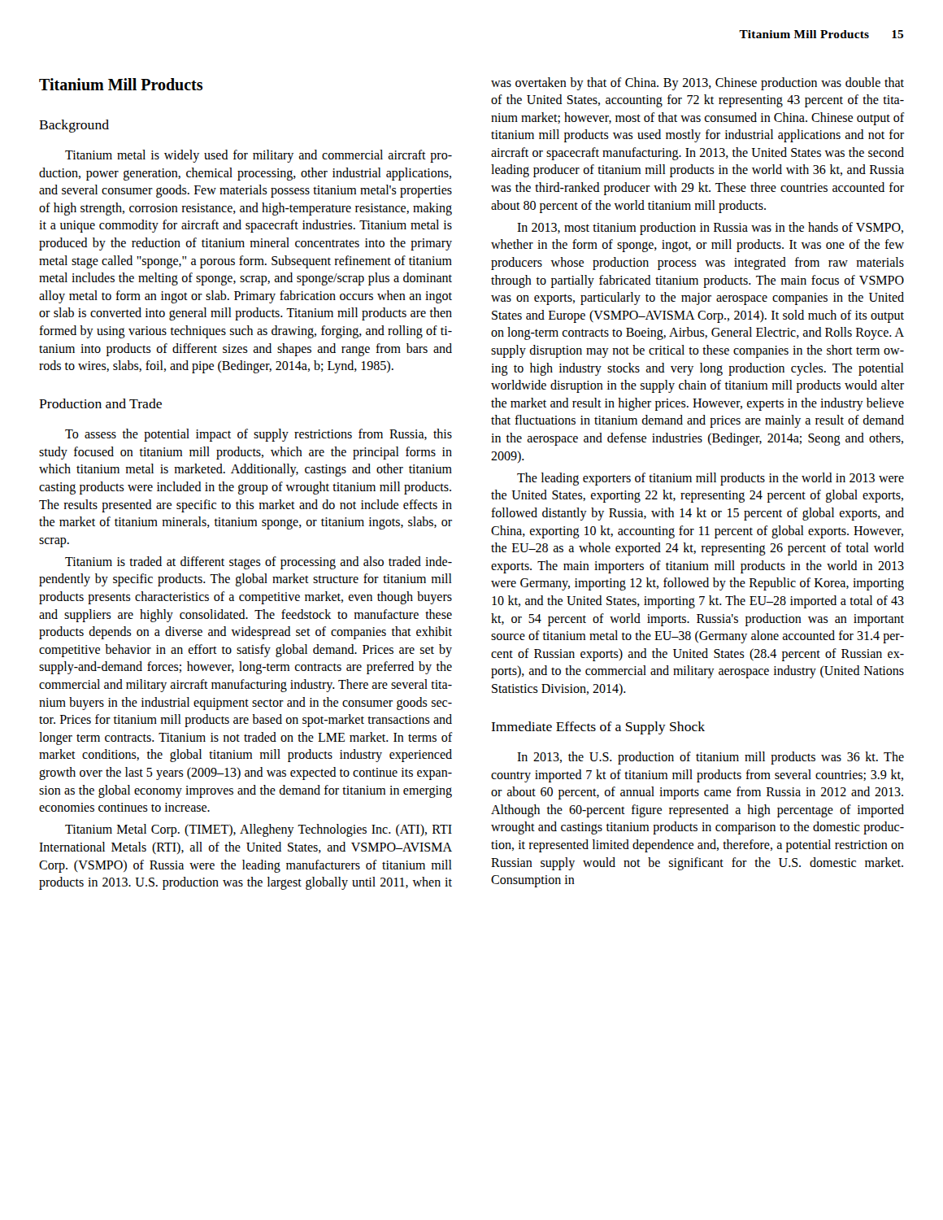Titanium Mill Products 15
Titanium Mill Products
Background
Titanium metal is widely used for military and commercial aircraft production, power generation, chemical processing, other industrial applications, and several consumer goods. Few materials possess titanium metal's properties of high strength, corrosion resistance, and high-temperature resistance, making it a unique commodity for aircraft and spacecraft industries. Titanium metal is produced by the reduction of titanium mineral concentrates into the primary metal stage called "sponge," a porous form. Subsequent refinement of titanium metal includes the melting of sponge, scrap, and sponge/scrap plus a dominant alloy metal to form an ingot or slab. Primary fabrication occurs when an ingot or slab is converted into general mill products. Titanium mill products are then formed by using various techniques such as drawing, forging, and rolling of titanium into products of different sizes and shapes and range from bars and rods to wires, slabs, foil, and pipe (Bedinger, 2014a, b; Lynd, 1985).
Production and Trade
To assess the potential impact of supply restrictions from Russia, this study focused on titanium mill products, which are the principal forms in which titanium metal is marketed. Additionally, castings and other titanium casting products were included in the group of wrought titanium mill products. The results presented are specific to this market and do not include effects in the market of titanium minerals, titanium sponge, or titanium ingots, slabs, or scrap.
Titanium is traded at different stages of processing and also traded independently by specific products. The global market structure for titanium mill products presents characteristics of a competitive market, even though buyers and suppliers are highly consolidated. The feedstock to manufacture these products depends on a diverse and widespread set of companies that exhibit competitive behavior in an effort to satisfy global demand. Prices are set by supply-and-demand forces; however, long-term contracts are preferred by the commercial and military aircraft manufacturing industry. There are several titanium buyers in the industrial equipment sector and in the consumer goods sector. Prices for titanium mill products are based on spot-market transactions and longer term contracts. Titanium is not traded on the LME market. In terms of market conditions, the global titanium mill products industry experienced growth over the last 5 years (2009–13) and was expected to continue its expansion as the global economy improves and the demand for titanium in emerging economies continues to increase.
Titanium Metal Corp. (TIMET), Allegheny Technologies Inc. (ATI), RTI International Metals (RTI), all of the United States, and VSMPO–AVISMA Corp. (VSMPO) of Russia were the leading manufacturers of titanium mill products in 2013. U.S. production was the largest globally until 2011, when it was overtaken by that of China. By 2013, Chinese production was double that of the United States, accounting for 72 kt representing 43 percent of the titanium market; however, most of that was consumed in China. Chinese output of titanium mill products was used mostly for industrial applications and not for aircraft or spacecraft manufacturing. In 2013, the United States was the second leading producer of titanium mill products in the world with 36 kt, and Russia was the third-ranked producer with 29 kt. These three countries accounted for about 80 percent of the world titanium mill products.
In 2013, most titanium production in Russia was in the hands of VSMPO, whether in the form of sponge, ingot, or mill products. It was one of the few producers whose production process was integrated from raw materials through to partially fabricated titanium products. The main focus of VSMPO was on exports, particularly to the major aerospace companies in the United States and Europe (VSMPO–AVISMA Corp., 2014). It sold much of its output on long-term contracts to Boeing, Airbus, General Electric, and Rolls Royce. A supply disruption may not be critical to these companies in the short term owing to high industry stocks and very long production cycles. The potential worldwide disruption in the supply chain of titanium mill products would alter the market and result in higher prices. However, experts in the industry believe that fluctuations in titanium demand and prices are mainly a result of demand in the aerospace and defense industries (Bedinger, 2014a; Seong and others, 2009).
The leading exporters of titanium mill products in the world in 2013 were the United States, exporting 22 kt, representing 24 percent of global exports, followed distantly by Russia, with 14 kt or 15 percent of global exports, and China, exporting 10 kt, accounting for 11 percent of global exports. However, the EU–28 as a whole exported 24 kt, representing 26 percent of total world exports. The main importers of titanium mill products in the world in 2013 were Germany, importing 12 kt, followed by the Republic of Korea, importing 10 kt, and the United States, importing 7 kt. The EU–28 imported a total of 43 kt, or 54 percent of world imports. Russia's production was an important source of titanium metal to the EU–38 (Germany alone accounted for 31.4 percent of Russian exports) and the United States (28.4 percent of Russian exports), and to the commercial and military aerospace industry (United Nations Statistics Division, 2014).
Immediate Effects of a Supply Shock
In 2013, the U.S. production of titanium mill products was 36 kt. The country imported 7 kt of titanium mill products from several countries; 3.9 kt, or about 60 percent, of annual imports came from Russia in 2012 and 2013. Although the 60-percent figure represented a high percentage of imported wrought and castings titanium products in comparison to the domestic production, it represented limited dependence and, therefore, a potential restriction on Russian supply would not be significant for the U.S. domestic market. Consumption in